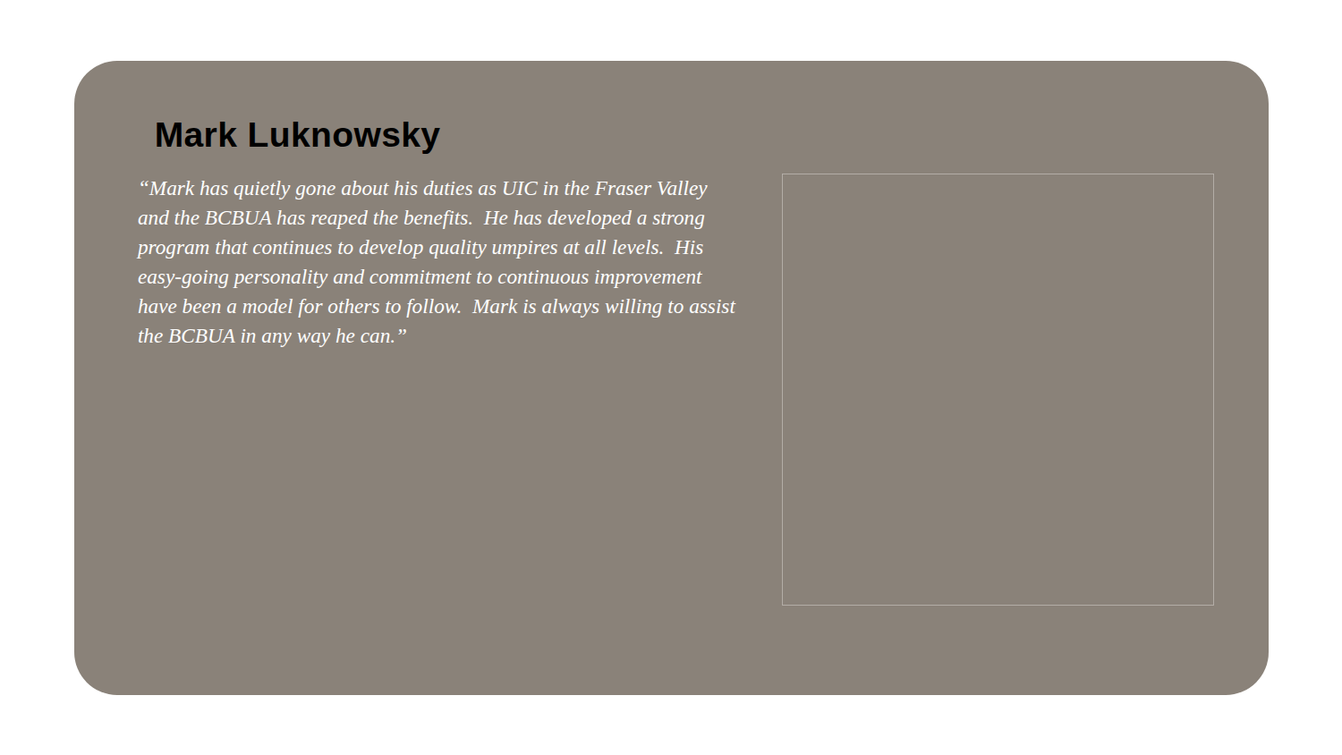Mark Luknowsky
“Mark has quietly gone about his duties as UIC in the Fraser Valley and the BCBUA has reaped the benefits. He has developed a strong program that continues to develop quality umpires at all levels. His easy-going personality and commitment to continuous improvement have been a model for others to follow. Mark is always willing to assist the BCBUA in any way he can.”